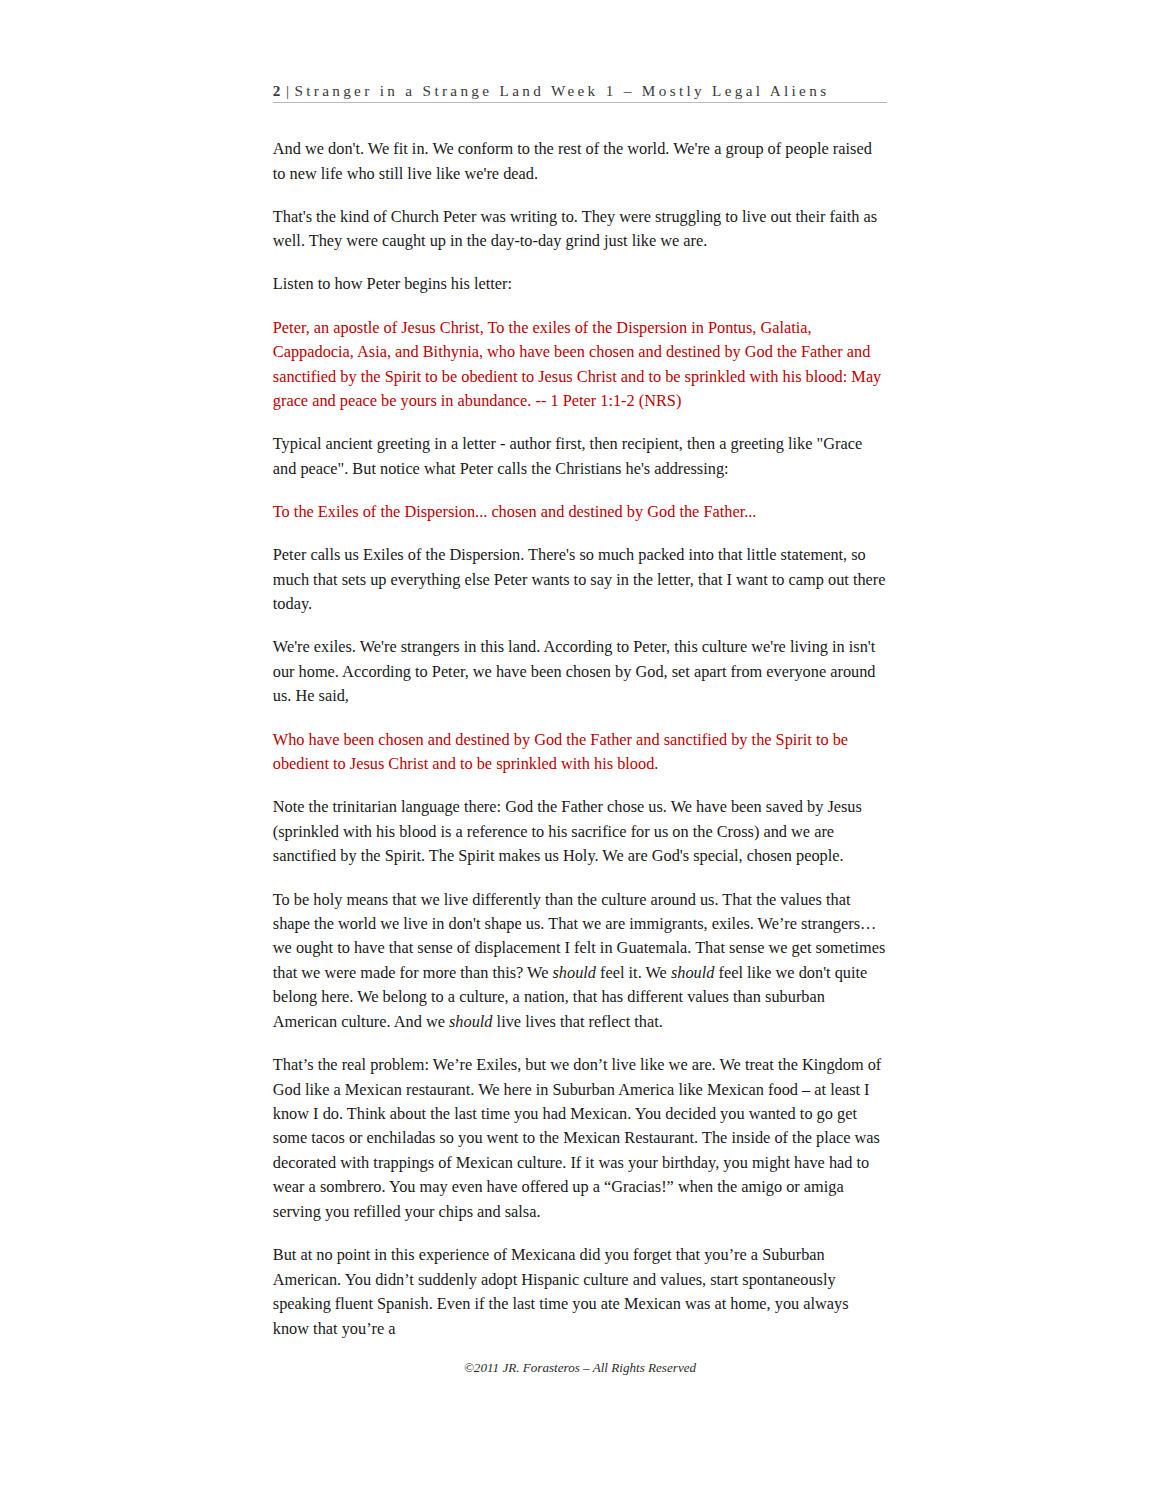2|Stranger in a Strange Land Week 1 – Mostly Legal Aliens
And we don't. We fit in. We conform to the rest of the world. We're a group of people raised to new life who still live like we're dead.
That's the kind of Church Peter was writing to. They were struggling to live out their faith as well. They were caught up in the day-to-day grind just like we are.
Listen to how Peter begins his letter:
Peter, an apostle of Jesus Christ, To the exiles of the Dispersion in Pontus, Galatia, Cappadocia, Asia, and Bithynia, who have been chosen and destined by God the Father and sanctified by the Spirit to be obedient to Jesus Christ and to be sprinkled with his blood: May grace and peace be yours in abundance. -- 1 Peter 1:1-2 (NRS)
Typical ancient greeting in a letter - author first, then recipient, then a greeting like "Grace and peace". But notice what Peter calls the Christians he's addressing:
To the Exiles of the Dispersion... chosen and destined by God the Father...
Peter calls us Exiles of the Dispersion. There's so much packed into that little statement, so much that sets up everything else Peter wants to say in the letter, that I want to camp out there today.
We're exiles. We're strangers in this land. According to Peter, this culture we're living in isn't our home. According to Peter, we have been chosen by God, set apart from everyone around us. He said,
Who have been chosen and destined by God the Father and sanctified by the Spirit to be obedient to Jesus Christ and to be sprinkled with his blood.
Note the trinitarian language there: God the Father chose us. We have been saved by Jesus (sprinkled with his blood is a reference to his sacrifice for us on the Cross) and we are sanctified by the Spirit. The Spirit makes us Holy. We are God's special, chosen people.
To be holy means that we live differently than the culture around us. That the values that shape the world we live in don't shape us. That we are immigrants, exiles. We’re strangers… we ought to have that sense of displacement I felt in Guatemala. That sense we get sometimes that we were made for more than this? We should feel it. We should feel like we don't quite belong here. We belong to a culture, a nation, that has different values than suburban American culture. And we should live lives that reflect that.
That’s the real problem: We’re Exiles, but we don’t live like we are. We treat the Kingdom of God like a Mexican restaurant. We here in Suburban America like Mexican food – at least I know I do. Think about the last time you had Mexican. You decided you wanted to go get some tacos or enchiladas so you went to the Mexican Restaurant. The inside of the place was decorated with trappings of Mexican culture. If it was your birthday, you might have had to wear a sombrero. You may even have offered up a “Gracias!” when the amigo or amiga serving you refilled your chips and salsa.
But at no point in this experience of Mexicana did you forget that you’re a Suburban American. You didn’t suddenly adopt Hispanic culture and values, start spontaneously speaking fluent Spanish. Even if the last time you ate Mexican was at home, you always know that you’re a
©2011 JR. Forasteros – All Rights Reserved